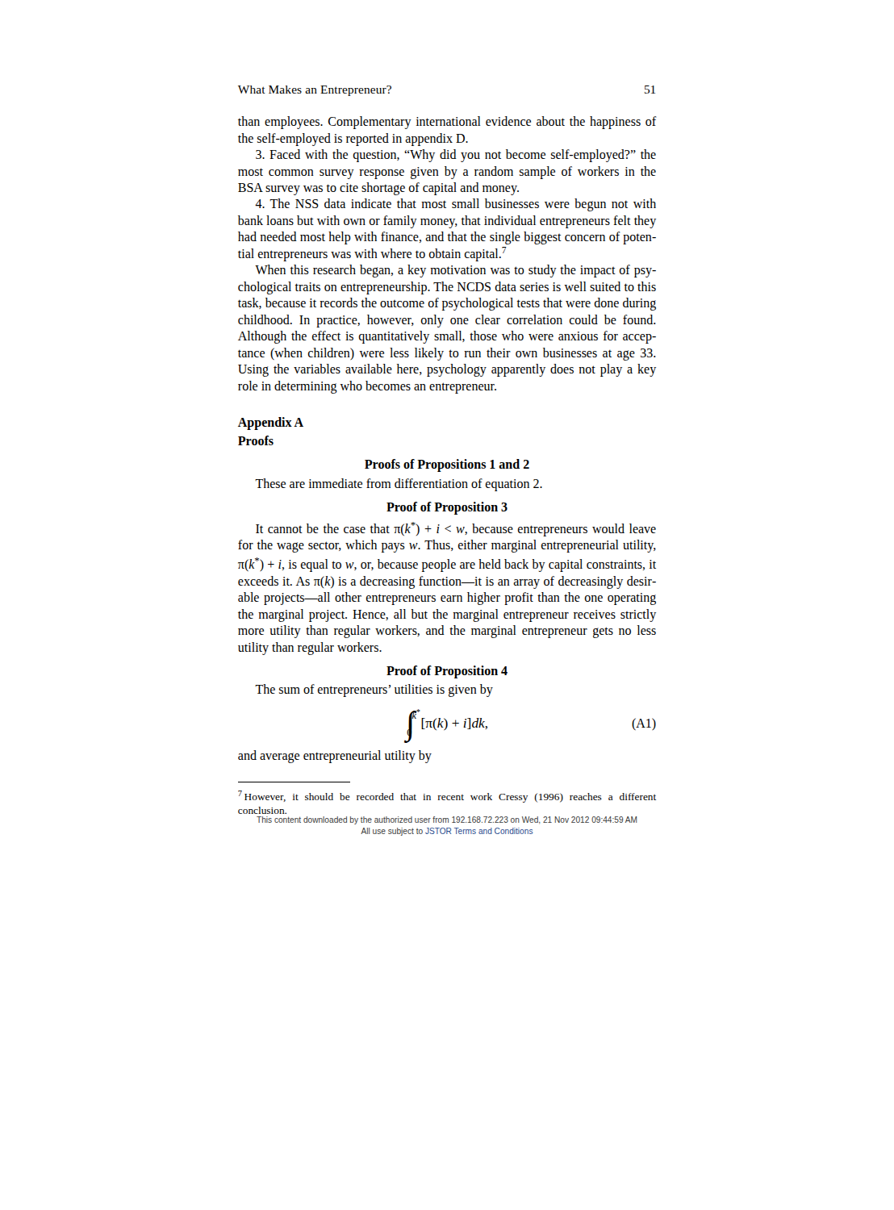What Makes an Entrepreneur? 51
than employees. Complementary international evidence about the happiness of the self-employed is reported in appendix D.
3. Faced with the question, “Why did you not become self-employed?” the most common survey response given by a random sample of workers in the BSA survey was to cite shortage of capital and money.
4. The NSS data indicate that most small businesses were begun not with bank loans but with own or family money, that individual entrepreneurs felt they had needed most help with finance, and that the single biggest concern of potential entrepreneurs was with where to obtain capital.7
When this research began, a key motivation was to study the impact of psychological traits on entrepreneurship. The NCDS data series is well suited to this task, because it records the outcome of psychological tests that were done during childhood. In practice, however, only one clear correlation could be found. Although the effect is quantitatively small, those who were anxious for acceptance (when children) were less likely to run their own businesses at age 33. Using the variables available here, psychology apparently does not play a key role in determining who becomes an entrepreneur.
Appendix A
Proofs
Proofs of Propositions 1 and 2
These are immediate from differentiation of equation 2.
Proof of Proposition 3
It cannot be the case that π(k*) + i < w, because entrepreneurs would leave for the wage sector, which pays w. Thus, either marginal entrepreneurial utility, π(k*) + i, is equal to w, or, because people are held back by capital constraints, it exceeds it. As π(k) is a decreasing function—it is an array of decreasingly desirable projects—all other entrepreneurs earn higher profit than the one operating the marginal project. Hence, all but the marginal entrepreneur receives strictly more utility than regular workers, and the marginal entrepreneur gets no less utility than regular workers.
Proof of Proposition 4
The sum of entrepreneurs’ utilities is given by
∫k*0 [π(k) + i]dk, (A1)
and average entrepreneurial utility by
7 However, it should be recorded that in recent work Cressy (1996) reaches a different conclusion.
This content downloaded by the authorized user from 192.168.72.223 on Wed, 21 Nov 2012 09:44:59 AM All use subject to JSTOR Terms and Conditions